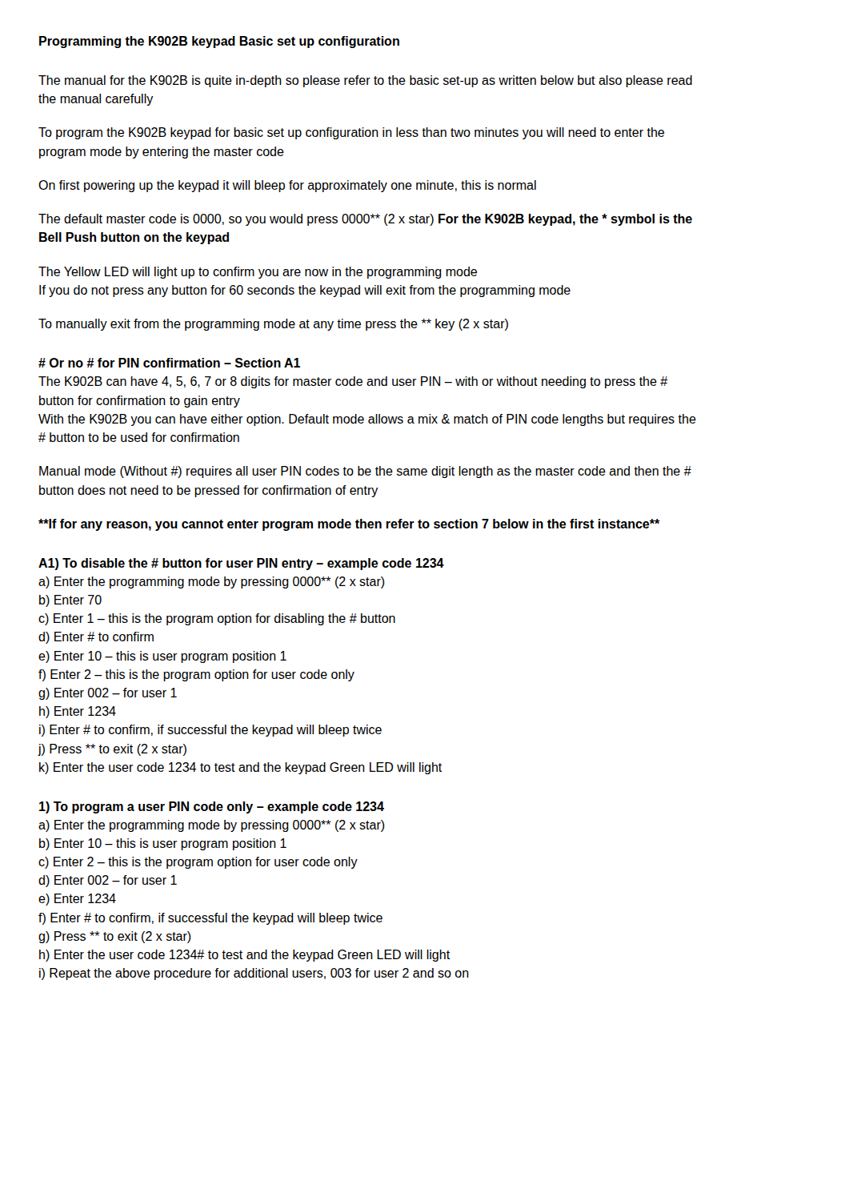Programming the K902B keypad Basic set up configuration
The manual for the K902B is quite in-depth so please refer to the basic set-up as written below but also please read the manual carefully
To program the K902B keypad for basic set up configuration in less than two minutes you will need to enter the program mode by entering the master code
On first powering up the keypad it will bleep for approximately one minute, this is normal
The default master code is 0000, so you would press 0000** (2 x star) For the K902B keypad, the * symbol is the Bell Push button on the keypad
The Yellow LED will light up to confirm you are now in the programming mode
If you do not press any button for 60 seconds the keypad will exit from the programming mode
To manually exit from the programming mode at any time press the ** key (2 x star)
# Or no # for PIN confirmation – Section A1
The K902B can have 4, 5, 6, 7 or 8 digits for master code and user PIN – with or without needing to press the # button for confirmation to gain entry
With the K902B you can have either option. Default mode allows a mix & match of PIN code lengths but requires the # button to be used for confirmation
Manual mode (Without #) requires all user PIN codes to be the same digit length as the master code and then the # button does not need to be pressed for confirmation of entry
**If for any reason, you cannot enter program mode then refer to section 7 below in the first instance**
A1) To disable the # button for user PIN entry – example code 1234
a) Enter the programming mode by pressing 0000** (2 x star)
b) Enter 70
c) Enter 1 – this is the program option for disabling the # button
d) Enter # to confirm
e) Enter 10 – this is user program position 1
f) Enter 2 – this is the program option for user code only
g) Enter 002 – for user 1
h) Enter 1234
i) Enter # to confirm, if successful the keypad will bleep twice
j) Press ** to exit (2 x star)
k) Enter the user code 1234 to test and the keypad Green LED will light
1) To program a user PIN code only – example code 1234
a) Enter the programming mode by pressing 0000** (2 x star)
b) Enter 10 – this is user program position 1
c) Enter 2 – this is the program option for user code only
d) Enter 002 – for user 1
e) Enter 1234
f) Enter # to confirm, if successful the keypad will bleep twice
g) Press ** to exit (2 x star)
h) Enter the user code 1234# to test and the keypad Green LED will light
i) Repeat the above procedure for additional users, 003 for user 2 and so on